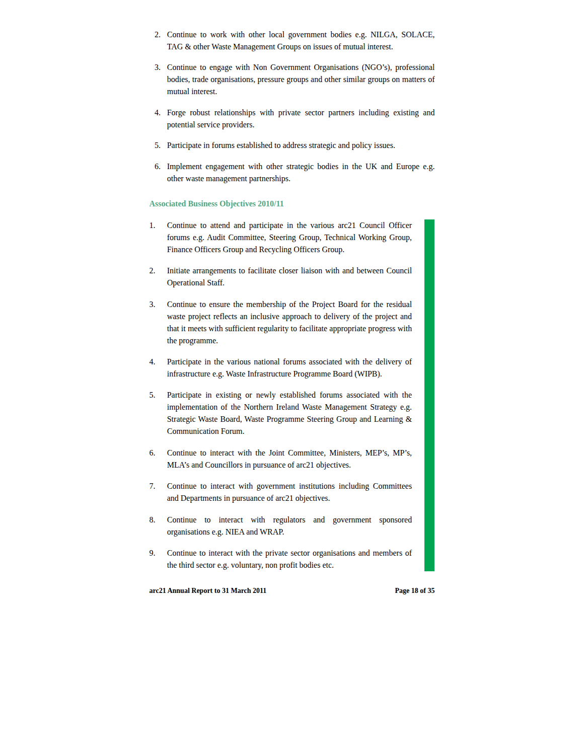2. Continue to work with other local government bodies e.g. NILGA, SOLACE, TAG & other Waste Management Groups on issues of mutual interest.
3. Continue to engage with Non Government Organisations (NGO’s), professional bodies, trade organisations, pressure groups and other similar groups on matters of mutual interest.
4. Forge robust relationships with private sector partners including existing and potential service providers.
5. Participate in forums established to address strategic and policy issues.
6. Implement engagement with other strategic bodies in the UK and Europe e.g. other waste management partnerships.
Associated Business Objectives 2010/11
1. Continue to attend and participate in the various arc21 Council Officer forums e.g. Audit Committee, Steering Group, Technical Working Group, Finance Officers Group and Recycling Officers Group.
2. Initiate arrangements to facilitate closer liaison with and between Council Operational Staff.
3. Continue to ensure the membership of the Project Board for the residual waste project reflects an inclusive approach to delivery of the project and that it meets with sufficient regularity to facilitate appropriate progress with the programme.
4. Participate in the various national forums associated with the delivery of infrastructure e.g. Waste Infrastructure Programme Board (WIPB).
5. Participate in existing or newly established forums associated with the implementation of the Northern Ireland Waste Management Strategy e.g. Strategic Waste Board, Waste Programme Steering Group and Learning & Communication Forum.
6. Continue to interact with the Joint Committee, Ministers, MEP’s, MP’s, MLA’s and Councillors in pursuance of arc21 objectives.
7. Continue to interact with government institutions including Committees and Departments in pursuance of arc21 objectives.
8. Continue to interact with regulators and government sponsored organisations e.g. NIEA and WRAP.
9. Continue to interact with the private sector organisations and members of the third sector e.g. voluntary, non profit bodies etc.
arc21 Annual Report to 31 March 2011 Page 18 of 35